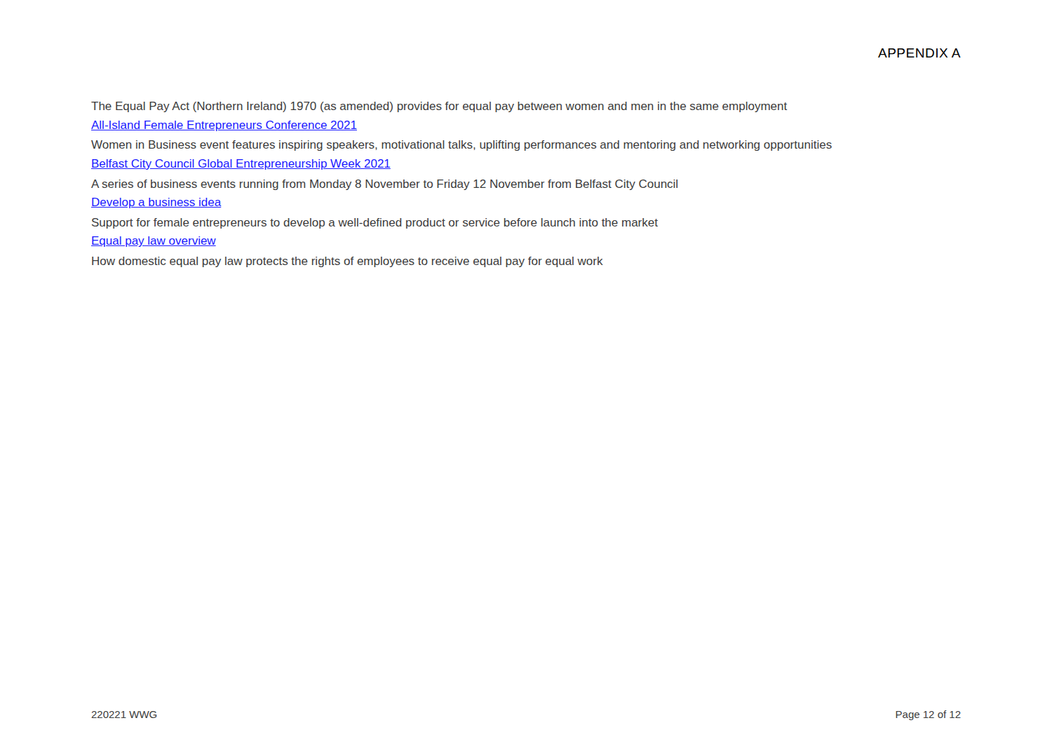APPENDIX A
The Equal Pay Act (Northern Ireland) 1970 (as amended) provides for equal pay between women and men in the same employment
All-Island Female Entrepreneurs Conference 2021
Women in Business event features inspiring speakers, motivational talks, uplifting performances and mentoring and networking opportunities
Belfast City Council Global Entrepreneurship Week 2021
A series of business events running from Monday 8 November to Friday 12 November from Belfast City Council
Develop a business idea
Support for female entrepreneurs to develop a well-defined product or service before launch into the market
Equal pay law overview
How domestic equal pay law protects the rights of employees to receive equal pay for equal work
220221 WWG Page 12 of 12